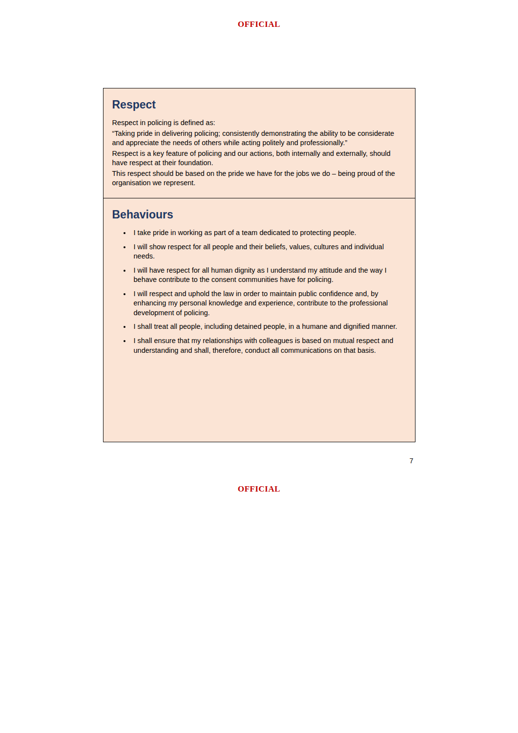OFFICIAL
Respect
Respect in policing is defined as:
“Taking pride in delivering policing; consistently demonstrating the ability to be considerate and appreciate the needs of others while acting politely and professionally.”
Respect is a key feature of policing and our actions, both internally and externally, should have respect at their foundation.
This respect should be based on the pride we have for the jobs we do – being proud of the organisation we represent.
Behaviours
I take pride in working as part of a team dedicated to protecting people.
I will show respect for all people and their beliefs, values, cultures and individual needs.
I will have respect for all human dignity as I understand my attitude and the way I behave contribute to the consent communities have for policing.
I will respect and uphold the law in order to maintain public confidence and, by enhancing my personal knowledge and experience, contribute to the professional development of policing.
I shall treat all people, including detained people, in a humane and dignified manner.
I shall ensure that my relationships with colleagues is based on mutual respect and understanding and shall, therefore, conduct all communications on that basis.
7
OFFICIAL